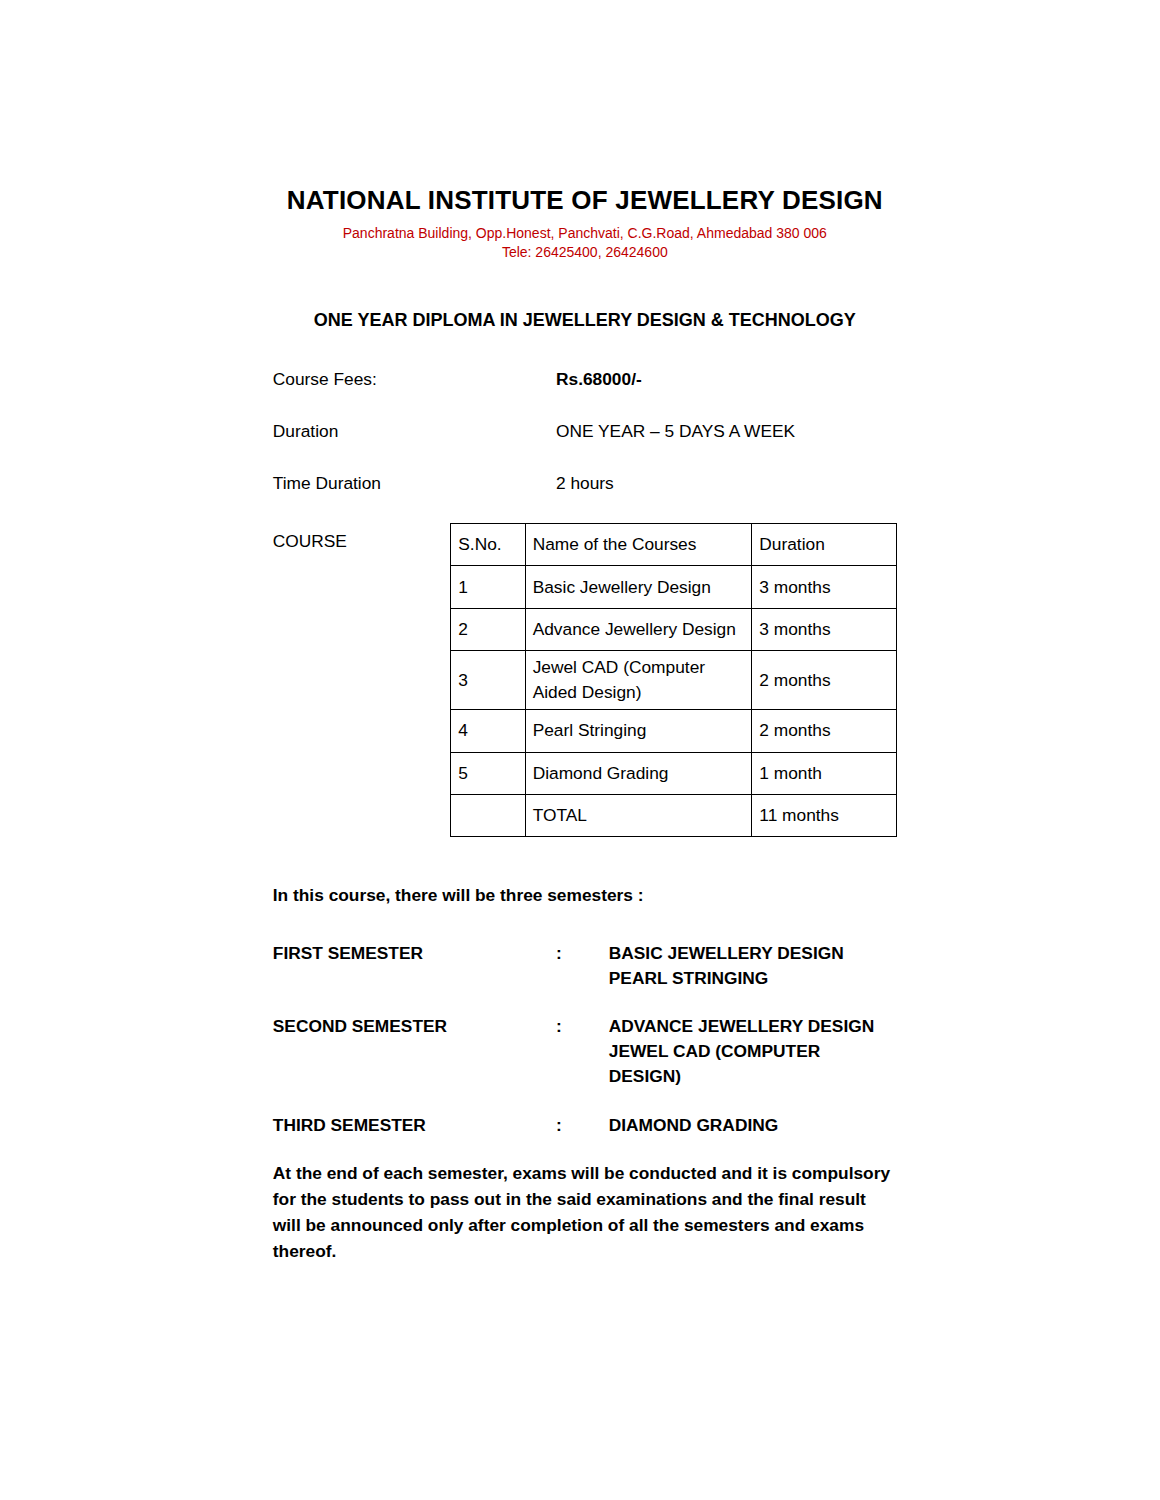NATIONAL INSTITUTE OF JEWELLERY DESIGN
Panchratna Building, Opp.Honest, Panchvati, C.G.Road, Ahmedabad 380 006
Tele: 26425400, 26424600
ONE YEAR DIPLOMA IN JEWELLERY DESIGN & TECHNOLOGY
Course Fees:
Rs.68000/-
Duration
ONE YEAR – 5 DAYS A WEEK
Time Duration
2 hours
COURSE
| S.No. | Name of the Courses | Duration |
| 1 | Basic Jewellery Design | 3 months |
| 2 | Advance Jewellery Design | 3 months |
| 3 | Jewel CAD (Computer Aided Design) | 2 months |
| 4 | Pearl Stringing | 2 months |
| 5 | Diamond Grading | 1 month |
| | TOTAL | 11 months |
In this course, there will be three semesters :
FIRST SEMESTER
:
BASIC JEWELLERY DESIGN PEARL STRINGING
SECOND SEMESTER
:
ADVANCE JEWELLERY DESIGN JEWEL CAD (COMPUTER DESIGN)
THIRD SEMESTER
:
DIAMOND GRADING
At the end of each semester, exams will be conducted and it is compulsory for the students to pass out in the said examinations and the final result will be announced only after completion of all the semesters and exams thereof.